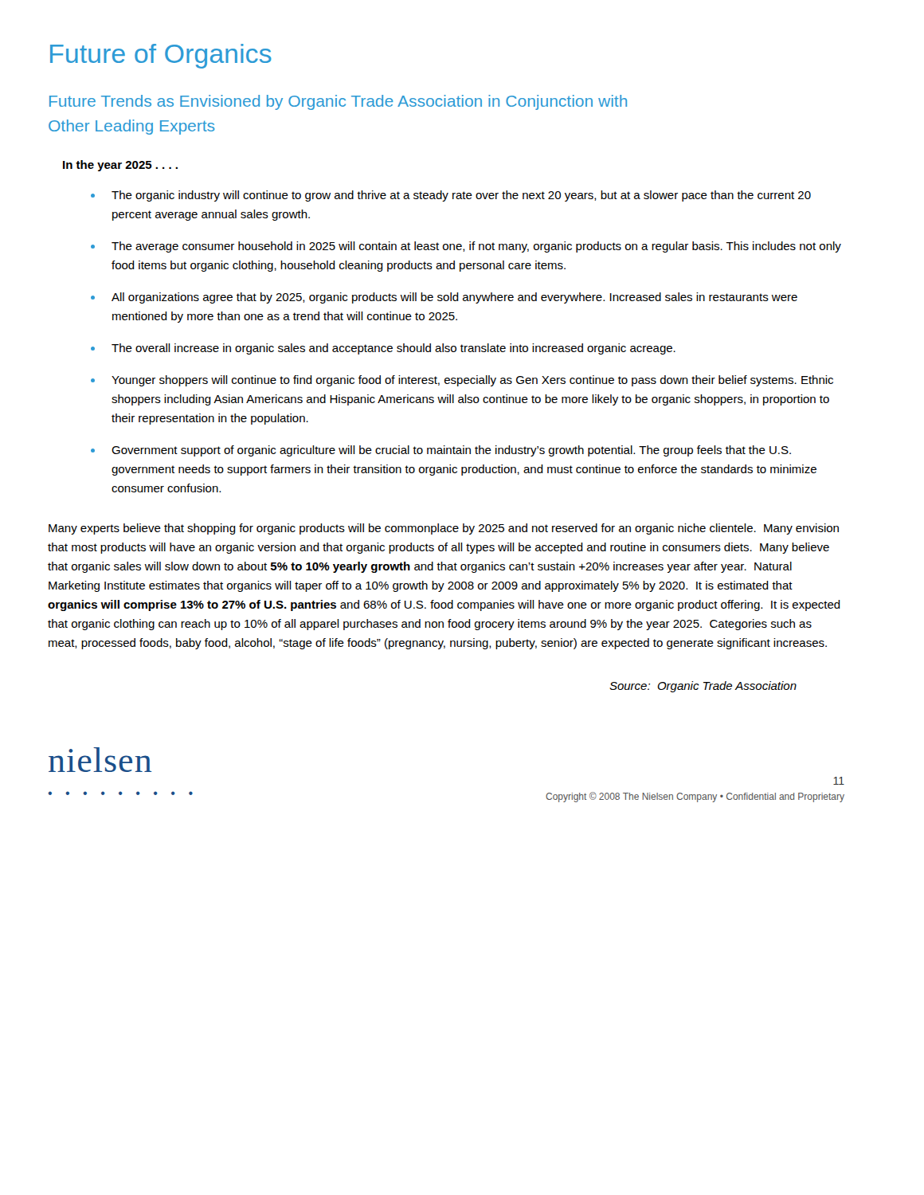Future of Organics
Future Trends as Envisioned by Organic Trade Association in Conjunction with
Other Leading Experts
In the year 2025 . . . .
The organic industry will continue to grow and thrive at a steady rate over the next 20 years, but at a slower pace than the current 20 percent average annual sales growth.
The average consumer household in 2025 will contain at least one, if not many, organic products on a regular basis. This includes not only food items but organic clothing, household cleaning products and personal care items.
All organizations agree that by 2025, organic products will be sold anywhere and everywhere. Increased sales in restaurants were mentioned by more than one as a trend that will continue to 2025.
The overall increase in organic sales and acceptance should also translate into increased organic acreage.
Younger shoppers will continue to find organic food of interest, especially as Gen Xers continue to pass down their belief systems. Ethnic shoppers including Asian Americans and Hispanic Americans will also continue to be more likely to be organic shoppers, in proportion to their representation in the population.
Government support of organic agriculture will be crucial to maintain the industry’s growth potential. The group feels that the U.S. government needs to support farmers in their transition to organic production, and must continue to enforce the standards to minimize consumer confusion.
Many experts believe that shopping for organic products will be commonplace by 2025 and not reserved for an organic niche clientele. Many envision that most products will have an organic version and that organic products of all types will be accepted and routine in consumers diets. Many believe that organic sales will slow down to about 5% to 10% yearly growth and that organics can’t sustain +20% increases year after year. Natural Marketing Institute estimates that organics will taper off to a 10% growth by 2008 or 2009 and approximately 5% by 2020. It is estimated that organics will comprise 13% to 27% of U.S. pantries and 68% of U.S. food companies will have one or more organic product offering. It is expected that organic clothing can reach up to 10% of all apparel purchases and non food grocery items around 9% by the year 2025. Categories such as meat, processed foods, baby food, alcohol, “stage of life foods” (pregnancy, nursing, puberty, senior) are expected to generate significant increases.
Source: Organic Trade Association
nielsen
• • • • • • • • •
11
Copyright © 2008 The Nielsen Company • Confidential and Proprietary